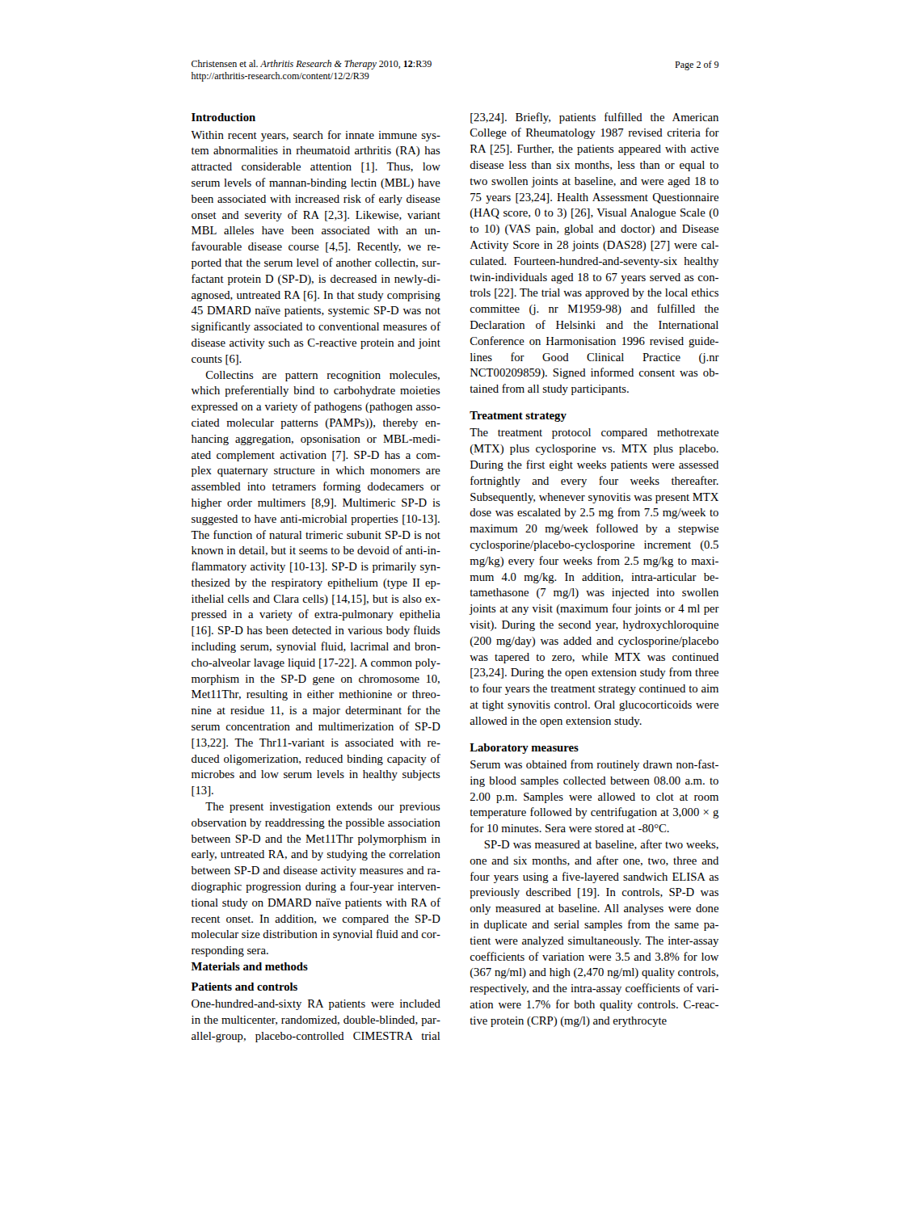Christensen et al. Arthritis Research & Therapy 2010, 12:R39
http://arthritis-research.com/content/12/2/R39
Page 2 of 9
Introduction
Within recent years, search for innate immune system abnormalities in rheumatoid arthritis (RA) has attracted considerable attention [1]. Thus, low serum levels of mannan-binding lectin (MBL) have been associated with increased risk of early disease onset and severity of RA [2,3]. Likewise, variant MBL alleles have been associated with an unfavourable disease course [4,5]. Recently, we reported that the serum level of another collectin, surfactant protein D (SP-D), is decreased in newly-diagnosed, untreated RA [6]. In that study comprising 45 DMARD naïve patients, systemic SP-D was not significantly associated to conventional measures of disease activity such as C-reactive protein and joint counts [6].
Collectins are pattern recognition molecules, which preferentially bind to carbohydrate moieties expressed on a variety of pathogens (pathogen associated molecular patterns (PAMPs)), thereby enhancing aggregation, opsonisation or MBL-mediated complement activation [7]. SP-D has a complex quaternary structure in which monomers are assembled into tetramers forming dodecamers or higher order multimers [8,9]. Multimeric SP-D is suggested to have anti-microbial properties [10-13]. The function of natural trimeric subunit SP-D is not known in detail, but it seems to be devoid of anti-inflammatory activity [10-13]. SP-D is primarily synthesized by the respiratory epithelium (type II epithelial cells and Clara cells) [14,15], but is also expressed in a variety of extra-pulmonary epithelia [16]. SP-D has been detected in various body fluids including serum, synovial fluid, lacrimal and broncho-alveolar lavage liquid [17-22]. A common polymorphism in the SP-D gene on chromosome 10, Met11Thr, resulting in either methionine or threonine at residue 11, is a major determinant for the serum concentration and multimerization of SP-D [13,22]. The Thr11-variant is associated with reduced oligomerization, reduced binding capacity of microbes and low serum levels in healthy subjects [13].
The present investigation extends our previous observation by readdressing the possible association between SP-D and the Met11Thr polymorphism in early, untreated RA, and by studying the correlation between SP-D and disease activity measures and radiographic progression during a four-year interventional study on DMARD naïve patients with RA of recent onset. In addition, we compared the SP-D molecular size distribution in synovial fluid and corresponding sera.
Materials and methods
Patients and controls
One-hundred-and-sixty RA patients were included in the multicenter, randomized, double-blinded, parallel-group, placebo-controlled CIMESTRA trial [23,24]. Briefly, patients fulfilled the American College of Rheumatology 1987 revised criteria for RA [25]. Further, the patients appeared with active disease less than six months, less than or equal to two swollen joints at baseline, and were aged 18 to 75 years [23,24]. Health Assessment Questionnaire (HAQ score, 0 to 3) [26], Visual Analogue Scale (0 to 10) (VAS pain, global and doctor) and Disease Activity Score in 28 joints (DAS28) [27] were calculated. Fourteen-hundred-and-seventy-six healthy twin-individuals aged 18 to 67 years served as controls [22]. The trial was approved by the local ethics committee (j. nr M1959-98) and fulfilled the Declaration of Helsinki and the International Conference on Harmonisation 1996 revised guidelines for Good Clinical Practice (j.nr NCT00209859). Signed informed consent was obtained from all study participants.
Treatment strategy
The treatment protocol compared methotrexate (MTX) plus cyclosporine vs. MTX plus placebo. During the first eight weeks patients were assessed fortnightly and every four weeks thereafter. Subsequently, whenever synovitis was present MTX dose was escalated by 2.5 mg from 7.5 mg/week to maximum 20 mg/week followed by a stepwise cyclosporine/placebo-cyclosporine increment (0.5 mg/kg) every four weeks from 2.5 mg/kg to maximum 4.0 mg/kg. In addition, intra-articular betamethasone (7 mg/l) was injected into swollen joints at any visit (maximum four joints or 4 ml per visit). During the second year, hydroxychloroquine (200 mg/day) was added and cyclosporine/placebo was tapered to zero, while MTX was continued [23,24]. During the open extension study from three to four years the treatment strategy continued to aim at tight synovitis control. Oral glucocorticoids were allowed in the open extension study.
Laboratory measures
Serum was obtained from routinely drawn non-fasting blood samples collected between 08.00 a.m. to 2.00 p.m. Samples were allowed to clot at room temperature followed by centrifugation at 3,000 × g for 10 minutes. Sera were stored at -80°C.
SP-D was measured at baseline, after two weeks, one and six months, and after one, two, three and four years using a five-layered sandwich ELISA as previously described [19]. In controls, SP-D was only measured at baseline. All analyses were done in duplicate and serial samples from the same patient were analyzed simultaneously. The inter-assay coefficients of variation were 3.5 and 3.8% for low (367 ng/ml) and high (2,470 ng/ml) quality controls, respectively, and the intra-assay coefficients of variation were 1.7% for both quality controls. C-reactive protein (CRP) (mg/l) and erythrocyte